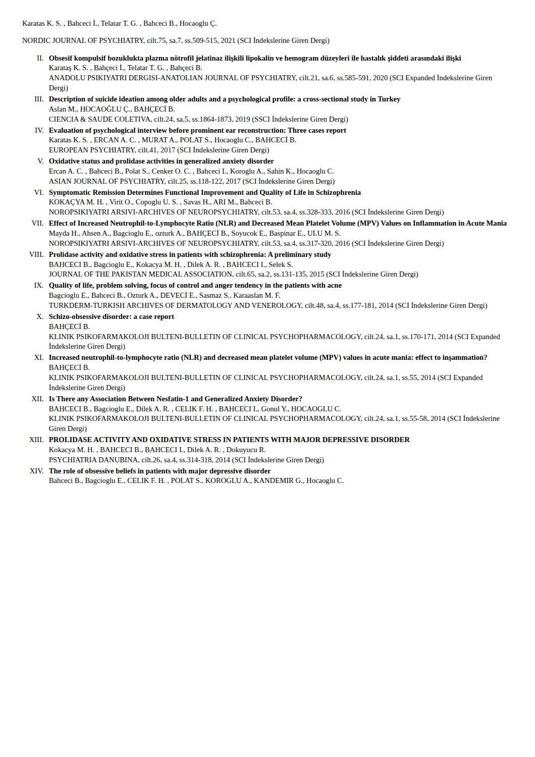Karatas K. S. , Bahceci İ., Telatar T. G. , Bahceci B., Hocaoglu Ç.
NORDIC JOURNAL OF PSYCHIATRY, cilt.75, sa.7, ss.509-515, 2021 (SCI İndekslerine Giren Dergi)
II.
Obsesif kompulsif bozuklukta plazma nötrofil jelatinaz ilişkili lipokalin ve hemogram düzeyleri ile hastalık şiddeti arasındaki ilişki
Karataş K. S. , Bahçeci İ., Telatar T. G. , Bahçeci B.
ANADOLU PSIKIYATRI DERGISI-ANATOLIAN JOURNAL OF PSYCHIATRY, cilt.21, sa.6, ss.585-591, 2020 (SCI Expanded İndekslerine Giren Dergi)
III.
Description of suicide ideation among older adults and a psychological profile: a cross-sectional study in Turkey
Aslan M., HOCAOĞLU Ç., BAHÇECİ B.
CIENCIA & SAUDE COLETIVA, cilt.24, sa.5, ss.1864-1873, 2019 (SSCI İndekslerine Giren Dergi)
IV.
Evaluation of psychological interview before prominent ear reconstruction: Three cases report
Karatas K. S. , ERCAN A. C. , MURAT A., POLAT S., Hocaoglu C., BAHCECİ B.
EUROPEAN PSYCHIATRY, cilt.41, 2017 (SCI İndekslerine Giren Dergi)
V.
Oxidative status and prolidase activities in generalized anxiety disorder
Ercan A. C. , Bahceci B., Polat S., Cenker O. C. , Bahceci I., Koroglu A., Sahin K., Hocaoglu C.
ASIAN JOURNAL OF PSYCHIATRY, cilt.25, ss.118-122, 2017 (SCI İndekslerine Giren Dergi)
VI.
Symptomatic Remission Determines Functional Improvement and Quality of Life in Schizophrenia
KOKAÇYA M. H. , Virit O., Copoglu U. S. , Savas H., ARI M., Bahceci B.
NOROPSIKIYATRI ARSIVI-ARCHIVES OF NEUROPSYCHIATRY, cilt.53, sa.4, ss.328-333, 2016 (SCI İndekslerine Giren Dergi)
VII.
Effect of Increased Neutrophil-to-Lymphocyte Ratio (NLR) and Decreased Mean Platelet Volume (MPV) Values on Inflammation in Acute Mania
Mayda H., Ahsen A., Bagcioglu E., ozturk A., BAHÇECİ B., Soyucok E., Baspinar E., ULU M. S.
NOROPSIKIYATRI ARSIVI-ARCHIVES OF NEUROPSYCHIATRY, cilt.53, sa.4, ss.317-320, 2016 (SCI İndekslerine Giren Dergi)
VIII.
Prolidase activity and oxidative stress in patients with schizophrenia: A preliminary study
BAHCECI B., Bagcioglu E., Kokacya M. H. , Dilek A. R. , BAHCECI I., Selek S.
JOURNAL OF THE PAKISTAN MEDICAL ASSOCIATION, cilt.65, sa.2, ss.131-135, 2015 (SCI İndekslerine Giren Dergi)
IX.
Quality of life, problem solving, focus of control and anger tendency in the patients with acne
Bagcioglu E., Bahceci B., Ozturk A., DEVECİ E., Sasmaz S., Karaaslan M. F.
TURKDERM-TURKISH ARCHIVES OF DERMATOLOGY AND VENEROLOGY, cilt.48, sa.4, ss.177-181, 2014 (SCI İndekslerine Giren Dergi)
X.
Schizo-obsessive disorder: a case report
BAHÇECİ B.
KLINIK PSIKOFARMAKOLOJI BULTENI-BULLETIN OF CLINICAL PSYCHOPHARMACOLOGY, cilt.24, sa.1, ss.170-171, 2014 (SCI Expanded İndekslerine Giren Dergi)
XI.
Increased neutrophil-to-lymphocyte ratio (NLR) and decreased mean platelet volume (MPV) values in acute mania: effect to inşammation?
BAHÇECİ B.
KLINIK PSIKOFARMAKOLOJI BULTENI-BULLETIN OF CLINICAL PSYCHOPHARMACOLOGY, cilt.24, sa.1, ss.55, 2014 (SCI Expanded İndekslerine Giren Dergi)
XII.
Is There any Association Between Nesfatin-1 and Generalized Anxiety Disorder?
BAHCECI B., Bagcioglu E., Dilek A. R. , CELIK F. H. , BAHCECI I., Gonul Y., HOCAOGLU C.
KLINIK PSIKOFARMAKOLOJI BULTENI-BULLETIN OF CLINICAL PSYCHOPHARMACOLOGY, cilt.24, sa.1, ss.55-58, 2014 (SCI İndekslerine Giren Dergi)
XIII.
PROLIDASE ACTIVITY AND OXIDATIVE STRESS IN PATIENTS WITH MAJOR DEPRESSIVE DISORDER
Kokacya M. H. , BAHCECI B., BAHCECI I., Dilek A. R. , Dokuyucu R.
PSYCHIATRIA DANUBINA, cilt.26, sa.4, ss.314-318, 2014 (SCI İndekslerine Giren Dergi)
XIV.
The role of obsessive beliefs in patients with major depressive disorder
Bahceci B., Bagcioglu E., CELIK F. H. , POLAT S., KOROGLU A., KANDEMIR G., Hocaoglu C.